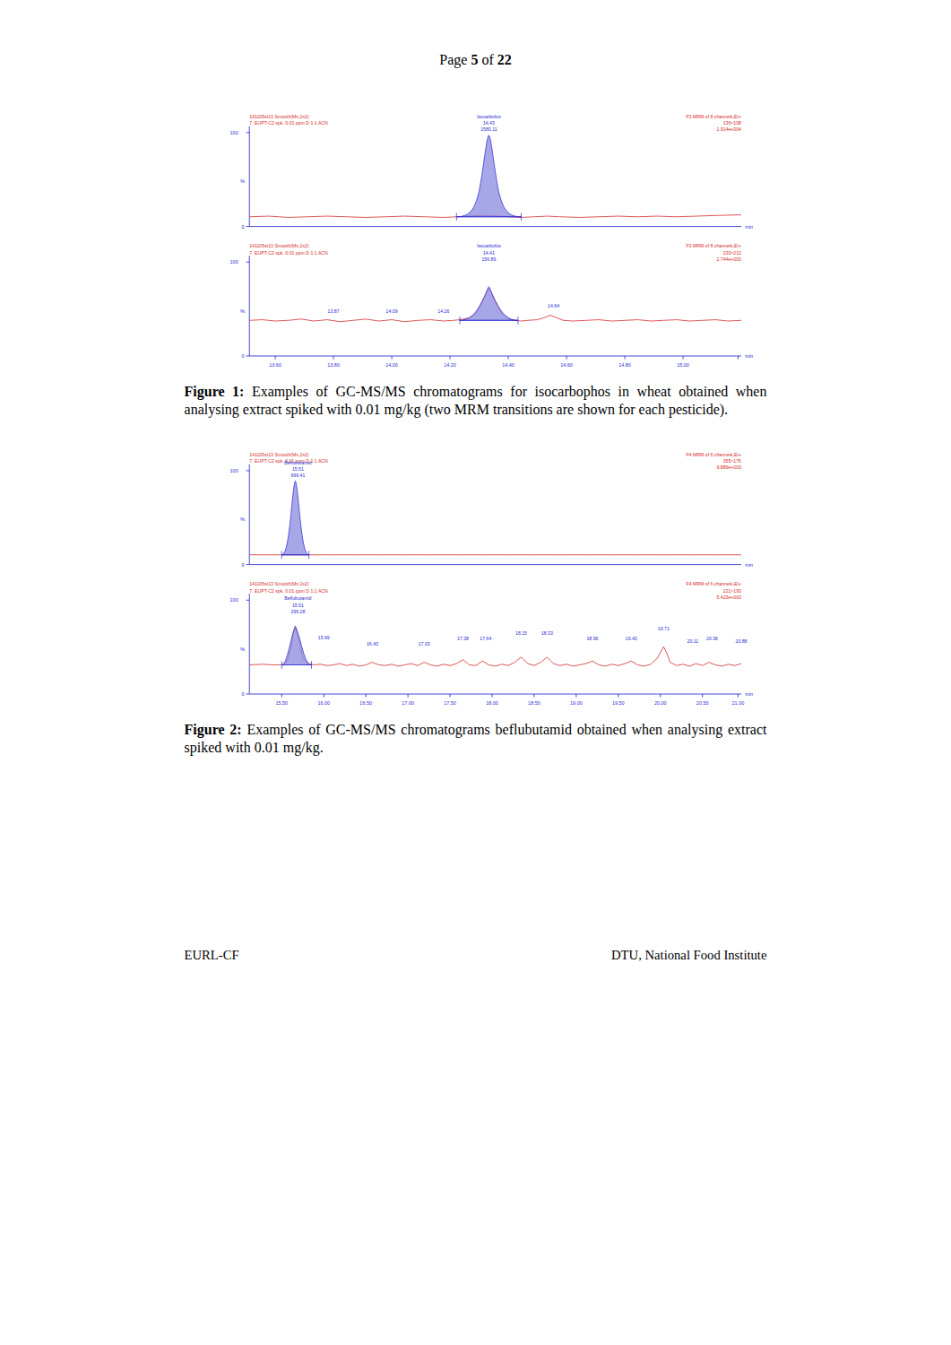Page 5 of 22
100 0 % min 141105st13 Smooth(Mn,2x2) 7. EUPT-C2 spk. 0.01 ppm D 1:1 ACN F3:MRM of 8 channels,EI+ 136>108 1.914e+004 Isocarbofos 14.43 1580.11 100 0 % min 141105st13 Smooth(Mn,2x2) 7. EUPT-C2 spk. 0.01 ppm D 1:1 ACN F3:MRM of 8 channels,EI+ 230>212 2.744e+003 Isocarbofos 14.41 156.89 13.87 14.09 14.26 14.64 13.60 13.80 14.00 14.20 14.40 14.60 14.80 15.00
Figure 1: Examples of GC-MS/MS chromatograms for isocarbophos in wheat obtained when analysing extract spiked with 0.01 mg/kg (two MRM transitions are shown for each pesticide).
100 0 % min 141105st13 Smooth(Mn,2x2) 7. EUPT-C2 spk. 0.01 ppm D 1:1 ACN F4:MRM of 6 channels,EI+ 355>176 9.889e+003 Beflubutamid 15.51 699.41 100 0 % min 141105st13 Smooth(Mn,2x2) 7. EUPT-C2 spk. 0.01 ppm D 1:1 ACN F4:MRM of 6 channels,EI+ 221>193 5.423e+003 Beflubutamid 15.51 296.28 15.69 16.43 17.03 17.38 17.64 18.15 18.33 18.96 19.43 19.71 20.11 20.36 20.88 15.50 16.00 16.50 17.00 17.50 18.00 18.50 19.00 19.50 20.00 20.50 21.00
Figure 2: Examples of GC-MS/MS chromatograms beflubutamid obtained when analysing extract spiked with 0.01 mg/kg.
EURL-CF DTU, National Food Institute